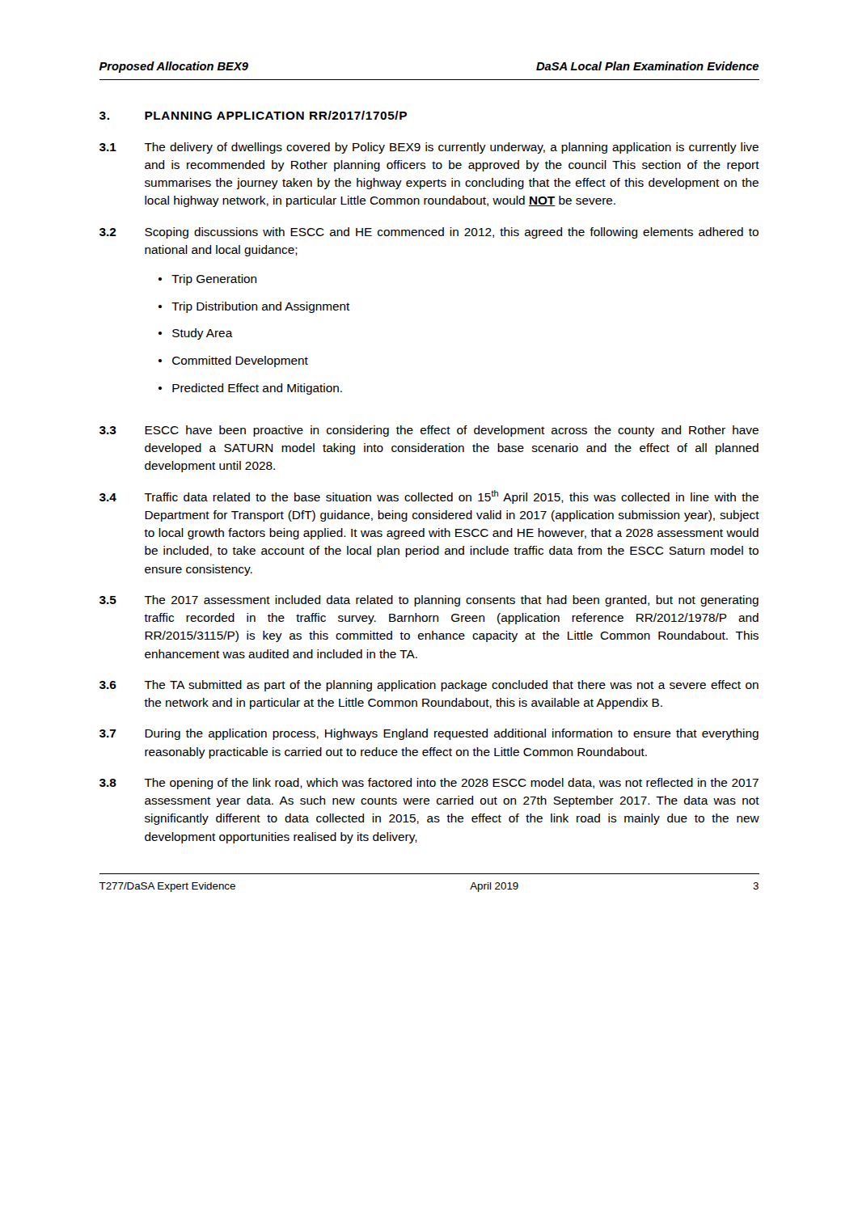Proposed Allocation BEX9 DaSA Local Plan Examination Evidence
3. PLANNING APPLICATION RR/2017/1705/P
3.1 The delivery of dwellings covered by Policy BEX9 is currently underway, a planning application is currently live and is recommended by Rother planning officers to be approved by the council This section of the report summarises the journey taken by the highway experts in concluding that the effect of this development on the local highway network, in particular Little Common roundabout, would NOT be severe.
3.2 Scoping discussions with ESCC and HE commenced in 2012, this agreed the following elements adhered to national and local guidance;
Trip Generation
Trip Distribution and Assignment
Study Area
Committed Development
Predicted Effect and Mitigation.
3.3 ESCC have been proactive in considering the effect of development across the county and Rother have developed a SATURN model taking into consideration the base scenario and the effect of all planned development until 2028.
3.4 Traffic data related to the base situation was collected on 15th April 2015, this was collected in line with the Department for Transport (DfT) guidance, being considered valid in 2017 (application submission year), subject to local growth factors being applied. It was agreed with ESCC and HE however, that a 2028 assessment would be included, to take account of the local plan period and include traffic data from the ESCC Saturn model to ensure consistency.
3.5 The 2017 assessment included data related to planning consents that had been granted, but not generating traffic recorded in the traffic survey. Barnhorn Green (application reference RR/2012/1978/P and RR/2015/3115/P) is key as this committed to enhance capacity at the Little Common Roundabout. This enhancement was audited and included in the TA.
3.6 The TA submitted as part of the planning application package concluded that there was not a severe effect on the network and in particular at the Little Common Roundabout, this is available at Appendix B.
3.7 During the application process, Highways England requested additional information to ensure that everything reasonably practicable is carried out to reduce the effect on the Little Common Roundabout.
3.8 The opening of the link road, which was factored into the 2028 ESCC model data, was not reflected in the 2017 assessment year data. As such new counts were carried out on 27th September 2017. The data was not significantly different to data collected in 2015, as the effect of the link road is mainly due to the new development opportunities realised by its delivery,
T277/DaSA Expert Evidence April 2019 3